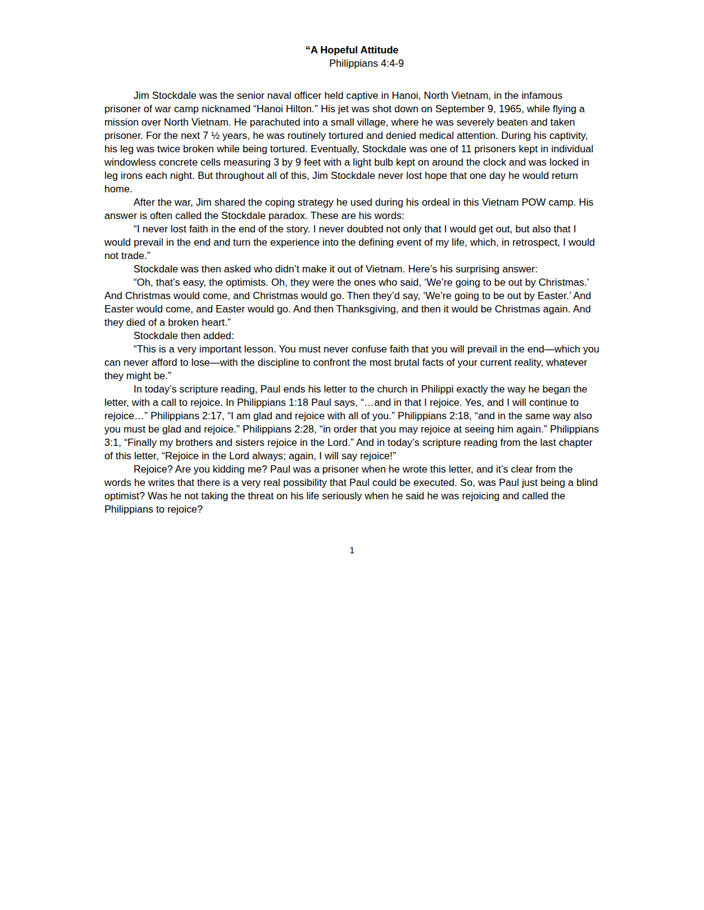“A Hopeful Attitude
Philippians 4:4-9
Jim Stockdale was the senior naval officer held captive in Hanoi, North Vietnam, in the infamous prisoner of war camp nicknamed “Hanoi Hilton.” His jet was shot down on September 9, 1965, while flying a mission over North Vietnam. He parachuted into a small village, where he was severely beaten and taken prisoner. For the next 7 ½ years, he was routinely tortured and denied medical attention. During his captivity, his leg was twice broken while being tortured. Eventually, Stockdale was one of 11 prisoners kept in individual windowless concrete cells measuring 3 by 9 feet with a light bulb kept on around the clock and was locked in leg irons each night. But throughout all of this, Jim Stockdale never lost hope that one day he would return home.
After the war, Jim shared the coping strategy he used during his ordeal in this Vietnam POW camp. His answer is often called the Stockdale paradox. These are his words:
“I never lost faith in the end of the story. I never doubted not only that I would get out, but also that I would prevail in the end and turn the experience into the defining event of my life, which, in retrospect, I would not trade.”
Stockdale was then asked who didn’t make it out of Vietnam. Here’s his surprising answer:
“Oh, that’s easy, the optimists. Oh, they were the ones who said, ‘We’re going to be out by Christmas.’ And Christmas would come, and Christmas would go. Then they’d say, ‘We’re going to be out by Easter.’ And Easter would come, and Easter would go. And then Thanksgiving, and then it would be Christmas again. And they died of a broken heart.”
Stockdale then added:
“This is a very important lesson. You must never confuse faith that you will prevail in the end—which you can never afford to lose—with the discipline to confront the most brutal facts of your current reality, whatever they might be.”
In today’s scripture reading, Paul ends his letter to the church in Philippi exactly the way he began the letter, with a call to rejoice. In Philippians 1:18 Paul says, “…and in that I rejoice. Yes, and I will continue to rejoice…” Philippians 2:17, “I am glad and rejoice with all of you.” Philippians 2:18, “and in the same way also you must be glad and rejoice.” Philippians 2:28, “in order that you may rejoice at seeing him again.” Philippians 3:1, “Finally my brothers and sisters rejoice in the Lord.” And in today’s scripture reading from the last chapter of this letter, “Rejoice in the Lord always; again, I will say rejoice!”
Rejoice? Are you kidding me? Paul was a prisoner when he wrote this letter, and it’s clear from the words he writes that there is a very real possibility that Paul could be executed. So, was Paul just being a blind optimist? Was he not taking the threat on his life seriously when he said he was rejoicing and called the Philippians to rejoice?
1